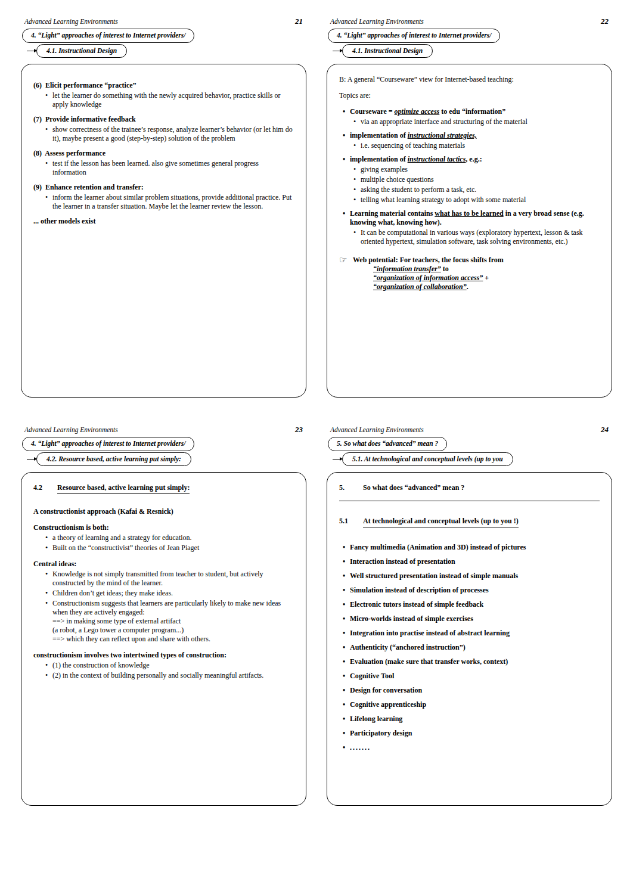Advanced Learning Environments 21
4. “Light” approaches of interest to Internet providers/
4.1. Instructional Design
(6) Elicit performance “practice”
let the learner do something with the newly acquired behavior, practice skills or apply knowledge
(7) Provide informative feedback
show correctness of the trainee’s response, analyze learner’s behavior (or let him do it), maybe present a good (step-by-step) solution of the problem
(8) Assess performance
test if the lesson has been learned. also give sometimes general progress information
(9) Enhance retention and transfer:
inform the learner about similar problem situations, provide additional practice. Put the learner in a transfer situation. Maybe let the learner review the lesson.
... other models exist
Advanced Learning Environments 22
4. “Light” approaches of interest to Internet providers/
4.1. Instructional Design
B: A general “Courseware” view for Internet-based teaching:
Topics are:
Courseware = optimize access to edu “information”
via an appropriate interface and structuring of the material
implementation of instructional strategies,
i.e. sequencing of teaching materials
implementation of instructional tactics, e.g.:
giving examples
multiple choice questions
asking the student to perform a task, etc.
telling what learning strategy to adopt with some material
Learning material contains what has to be learned in a very broad sense (e.g. knowing what, knowing how).
It can be computational in various ways (exploratory hypertext, lesson & task oriented hypertext, simulation software, task solving environments, etc.)
☞
Web potential: For teachers, the focus shifts from
“information transfer” to
“organization of information access” +
“organization of collaboration”.
Advanced Learning Environments 23
4. “Light” approaches of interest to Internet providers/
4.2. Resource based, active learning put simply:
4.2 Resource based, active learning put simply:
A constructionist approach (Kafai & Resnick)
Constructionism is both:
a theory of learning and a strategy for education.
Built on the “constructivist” theories of Jean Piaget
Central ideas:
Knowledge is not simply transmitted from teacher to student, but actively constructed by the mind of the learner.
Children don’t get ideas; they make ideas.
Constructionism suggests that learners are particularly likely to make new ideas when they are actively engaged:
==> in making some type of external artifact
(a robot, a Lego tower a computer program...)
==> which they can reflect upon and share with others.
constructionism involves two intertwined types of construction:
(1) the construction of knowledge
(2) in the context of building personally and socially meaningful artifacts.
Advanced Learning Environments 24
5. So what does “advanced” mean ?
5.1. At technological and conceptual levels (up to you
5. So what does “advanced” mean ?
5.1 At technological and conceptual levels (up to you !)
Fancy multimedia (Animation and 3D) instead of pictures
Interaction instead of presentation
Well structured presentation instead of simple manuals
Simulation instead of description of processes
Electronic tutors instead of simple feedback
Micro-worlds instead of simple exercises
Integration into practise instead of abstract learning
Authenticity (“anchored instruction”)
Evaluation (make sure that transfer works, context)
Cognitive Tool
Design for conversation
Cognitive apprenticeship
Lifelong learning
Participatory design
.......